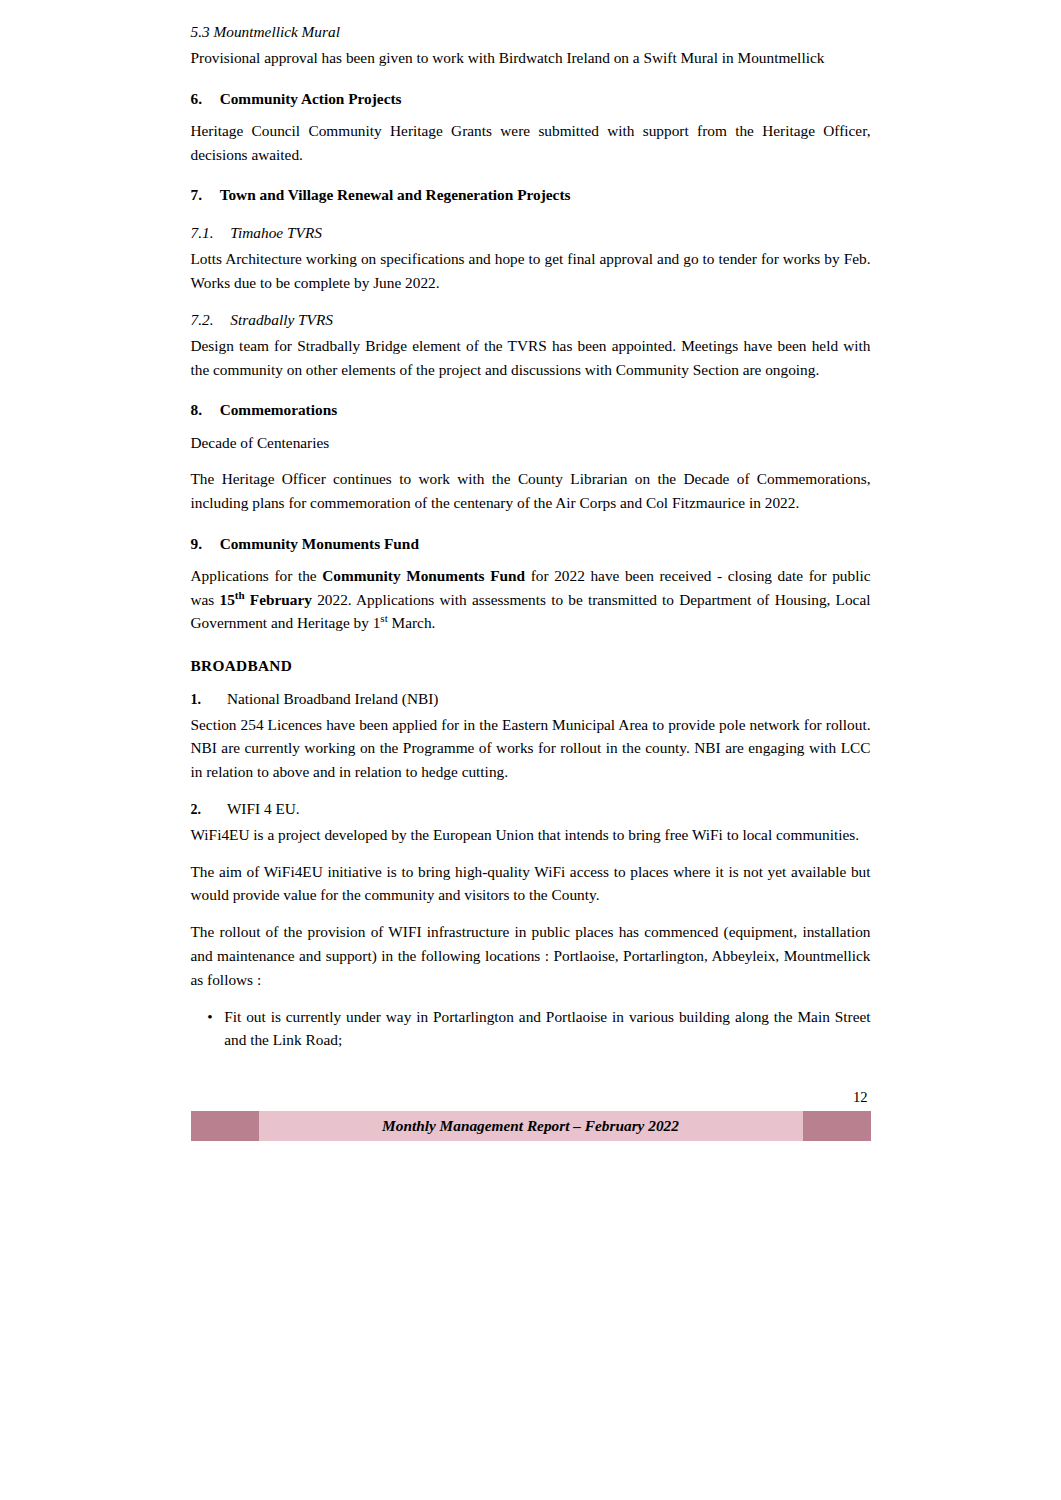5.3 Mountmellick Mural
Provisional approval has been given to work with Birdwatch Ireland on a Swift Mural in Mountmellick
6. Community Action Projects
Heritage Council Community Heritage Grants were submitted with support from the Heritage Officer, decisions awaited.
7. Town and Village Renewal and Regeneration Projects
7.1. Timahoe TVRS
Lotts Architecture working on specifications and hope to get final approval and go to tender for works by Feb. Works due to be complete by June 2022.
7.2. Stradbally TVRS
Design team for Stradbally Bridge element of the TVRS has been appointed. Meetings have been held with the community on other elements of the project and discussions with Community Section are ongoing.
8. Commemorations
Decade of Centenaries
The Heritage Officer continues to work with the County Librarian on the Decade of Commemorations, including plans for commemoration of the centenary of the Air Corps and Col Fitzmaurice in 2022.
9. Community Monuments Fund
Applications for the Community Monuments Fund for 2022 have been received - closing date for public was 15th February 2022. Applications with assessments to be transmitted to Department of Housing, Local Government and Heritage by 1st March.
BROADBAND
1. National Broadband Ireland (NBI)
Section 254 Licences have been applied for in the Eastern Municipal Area to provide pole network for rollout. NBI are currently working on the Programme of works for rollout in the county. NBI are engaging with LCC in relation to above and in relation to hedge cutting.
2. WIFI 4 EU.
WiFi4EU is a project developed by the European Union that intends to bring free WiFi to local communities.
The aim of WiFi4EU initiative is to bring high-quality WiFi access to places where it is not yet available but would provide value for the community and visitors to the County.
The rollout of the provision of WIFI infrastructure in public places has commenced (equipment, installation and maintenance and support) in the following locations : Portlaoise, Portarlington, Abbeyleix, Mountmellick as follows :
Fit out is currently under way in Portarlington and Portlaoise in various building along the Main Street and the Link Road;
12
Monthly Management Report – February 2022